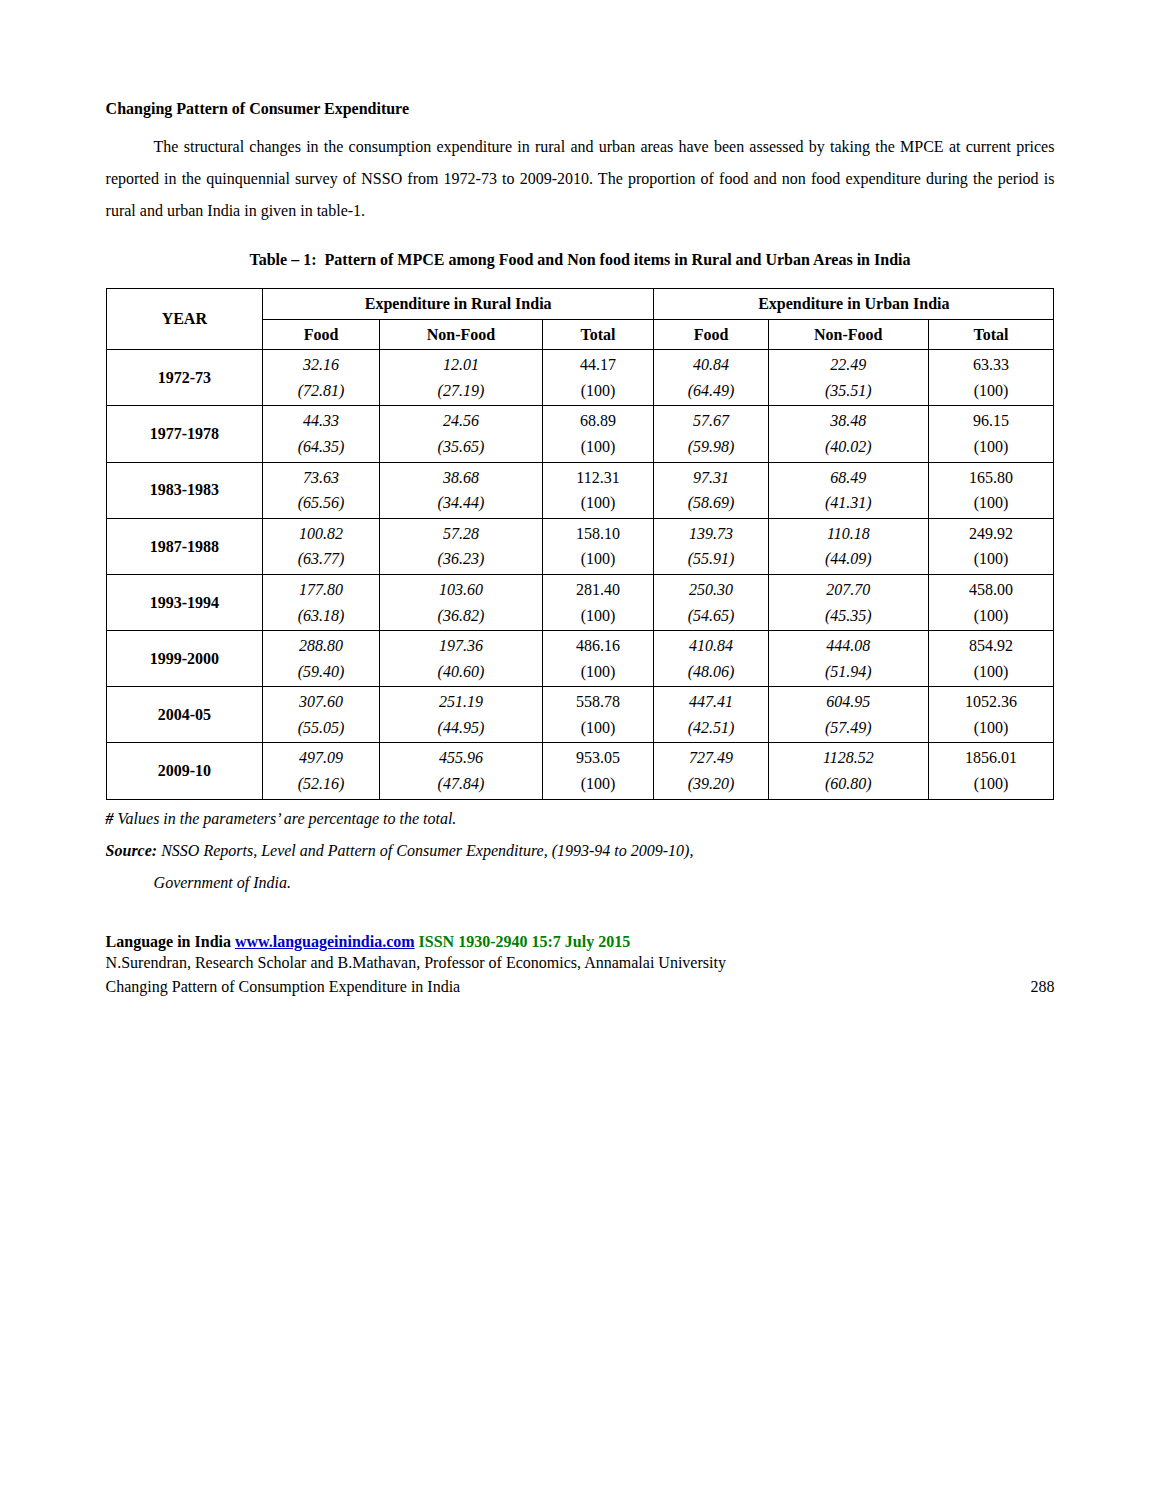Changing Pattern of Consumer Expenditure
The structural changes in the consumption expenditure in rural and urban areas have been assessed by taking the MPCE at current prices reported in the quinquennial survey of NSSO from 1972-73 to 2009-2010. The proportion of food and non food expenditure during the period is rural and urban India in given in table-1.
Table – 1: Pattern of MPCE among Food and Non food items in Rural and Urban Areas in India
| YEAR | Expenditure in Rural India | Expenditure in Urban India |
| --- | --- | --- |
| Food | Non-Food | Total | Food | Non-Food | Total |
| 1972-73 | 32.16 (72.81) | 12.01 (27.19) | 44.17 (100) | 40.84 (64.49) | 22.49 (35.51) | 63.33 (100) |
| 1977-1978 | 44.33 (64.35) | 24.56 (35.65) | 68.89 (100) | 57.67 (59.98) | 38.48 (40.02) | 96.15 (100) |
| 1983-1983 | 73.63 (65.56) | 38.68 (34.44) | 112.31 (100) | 97.31 (58.69) | 68.49 (41.31) | 165.80 (100) |
| 1987-1988 | 100.82 (63.77) | 57.28 (36.23) | 158.10 (100) | 139.73 (55.91) | 110.18 (44.09) | 249.92 (100) |
| 1993-1994 | 177.80 (63.18) | 103.60 (36.82) | 281.40 (100) | 250.30 (54.65) | 207.70 (45.35) | 458.00 (100) |
| 1999-2000 | 288.80 (59.40) | 197.36 (40.60) | 486.16 (100) | 410.84 (48.06) | 444.08 (51.94) | 854.92 (100) |
| 2004-05 | 307.60 (55.05) | 251.19 (44.95) | 558.78 (100) | 447.41 (42.51) | 604.95 (57.49) | 1052.36 (100) |
| 2009-10 | 497.09 (52.16) | 455.96 (47.84) | 953.05 (100) | 727.49 (39.20) | 1128.52 (60.80) | 1856.01 (100) |
# Values in the parameters’ are percentage to the total.
Source: NSSO Reports, Level and Pattern of Consumer Expenditure, (1993-94 to 2009-10),
Government of India.
Language in India www.languageinindia.com ISSN 1930-2940 15:7 July 2015
N.Surendran, Research Scholar and B.Mathavan, Professor of Economics, Annamalai University
Changing Pattern of Consumption Expenditure in India 288